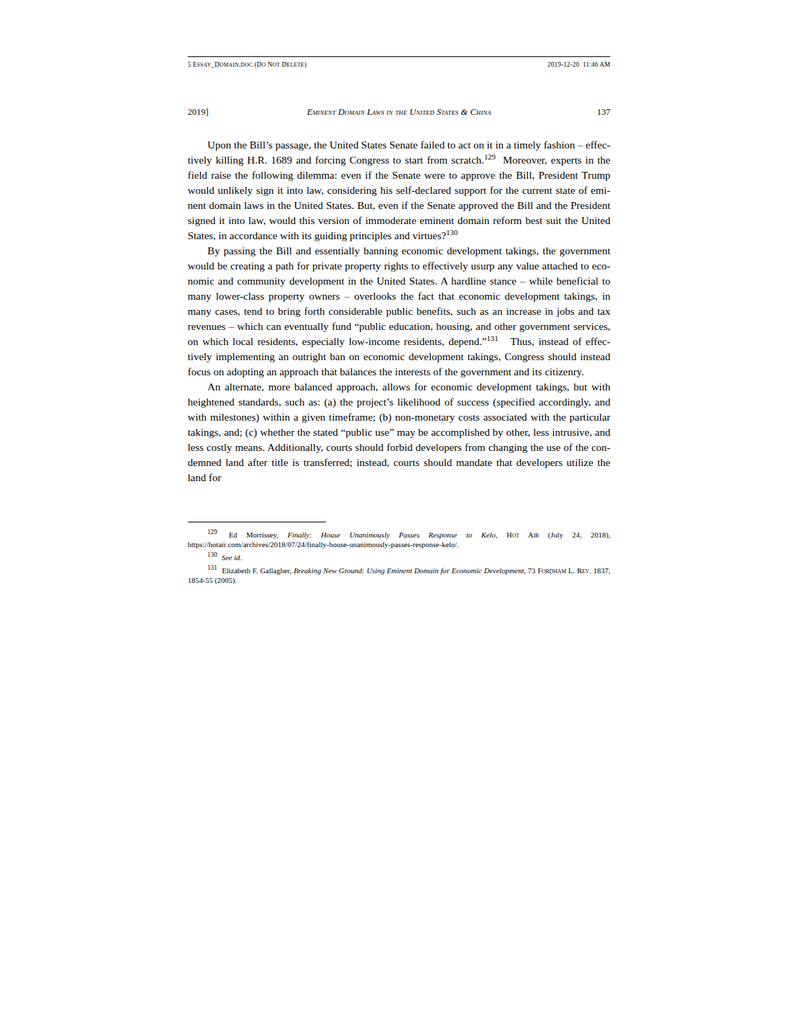5 ESSAY_DOMAIN.DOC (DO NOT DELETE) 2019-12-20 11:46 AM
2019] Eminent Domain Laws in the United States & China 137
Upon the Bill’s passage, the United States Senate failed to act on it in a timely fashion – effectively killing H.R. 1689 and forcing Congress to start from scratch.129 Moreover, experts in the field raise the following dilemma: even if the Senate were to approve the Bill, President Trump would unlikely sign it into law, considering his self-declared support for the current state of eminent domain laws in the United States. But, even if the Senate approved the Bill and the President signed it into law, would this version of immoderate eminent domain reform best suit the United States, in accordance with its guiding principles and virtues?130
By passing the Bill and essentially banning economic development takings, the government would be creating a path for private property rights to effectively usurp any value attached to economic and community development in the United States. A hardline stance – while beneficial to many lower-class property owners – overlooks the fact that economic development takings, in many cases, tend to bring forth considerable public benefits, such as an increase in jobs and tax revenues – which can eventually fund “public education, housing, and other government services, on which local residents, especially low-income residents, depend.”131 Thus, instead of effectively implementing an outright ban on economic development takings, Congress should instead focus on adopting an approach that balances the interests of the government and its citizenry.
An alternate, more balanced approach, allows for economic development takings, but with heightened standards, such as: (a) the project’s likelihood of success (specified accordingly, and with milestones) within a given timeframe; (b) non-monetary costs associated with the particular takings, and; (c) whether the stated “public use” may be accomplished by other, less intrusive, and less costly means. Additionally, courts should forbid developers from changing the use of the condemned land after title is transferred; instead, courts should mandate that developers utilize the land for
129 Ed Morrissey, Finally: House Unanimously Passes Response to Kelo, Hot Air (July 24, 2018), https://hotair.com/archives/2018/07/24/finally-house-unanimously-passes-response-kelo/.
130 See id.
131 Elizabeth F. Gallagher, Breaking New Ground: Using Eminent Domain for Economic Development, 73 Fordham L. Rev. 1837, 1854-55 (2005).